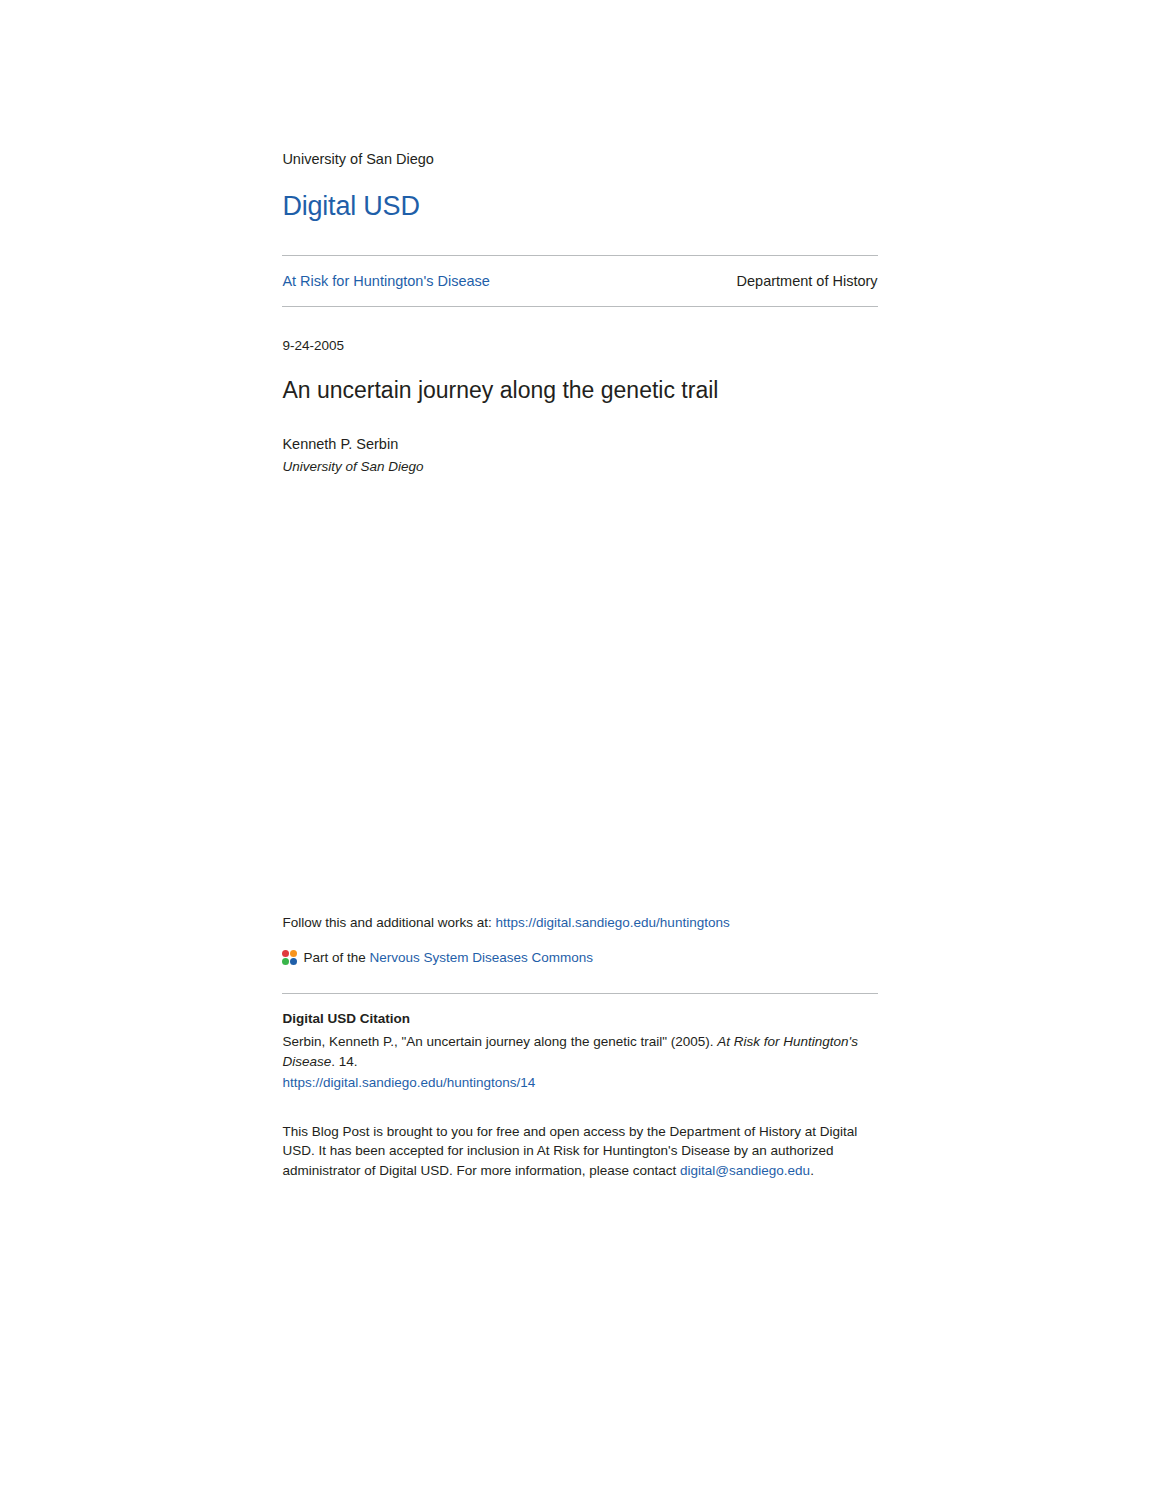University of San Diego
Digital USD
At Risk for Huntington's Disease
Department of History
9-24-2005
An uncertain journey along the genetic trail
Kenneth P. Serbin
University of San Diego
Follow this and additional works at: https://digital.sandiego.edu/huntingtons
Part of the Nervous System Diseases Commons
Digital USD Citation
Serbin, Kenneth P., "An uncertain journey along the genetic trail" (2005). At Risk for Huntington's Disease. 14.
https://digital.sandiego.edu/huntingtons/14
This Blog Post is brought to you for free and open access by the Department of History at Digital USD. It has been accepted for inclusion in At Risk for Huntington's Disease by an authorized administrator of Digital USD. For more information, please contact digital@sandiego.edu.